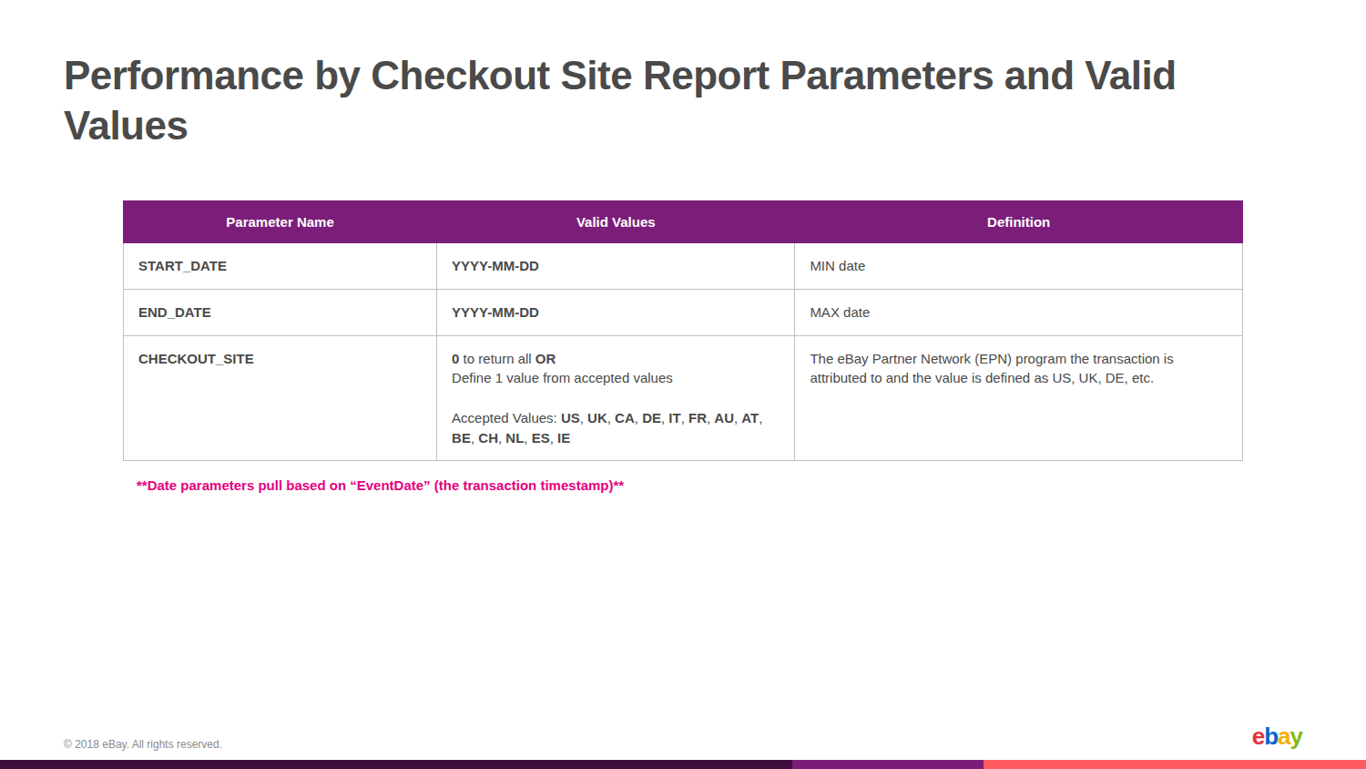Performance by Checkout Site Report Parameters and Valid Values
| Parameter Name | Valid Values | Definition |
| --- | --- | --- |
| START_DATE | YYYY-MM-DD | MIN date |
| END_DATE | YYYY-MM-DD | MAX date |
| CHECKOUT_SITE | 0 to return all OR Define 1 value from accepted values Accepted Values: US , UK , CA , DE , IT , FR , AU , AT , BE , CH , NL , ES , IE | The eBay Partner Network (EPN) program the transaction is attributed to and the value is defined as US, UK, DE, etc. |
**Date parameters pull based on “EventDate” (the transaction timestamp)**
© 2018 eBay. All rights reserved. ebay